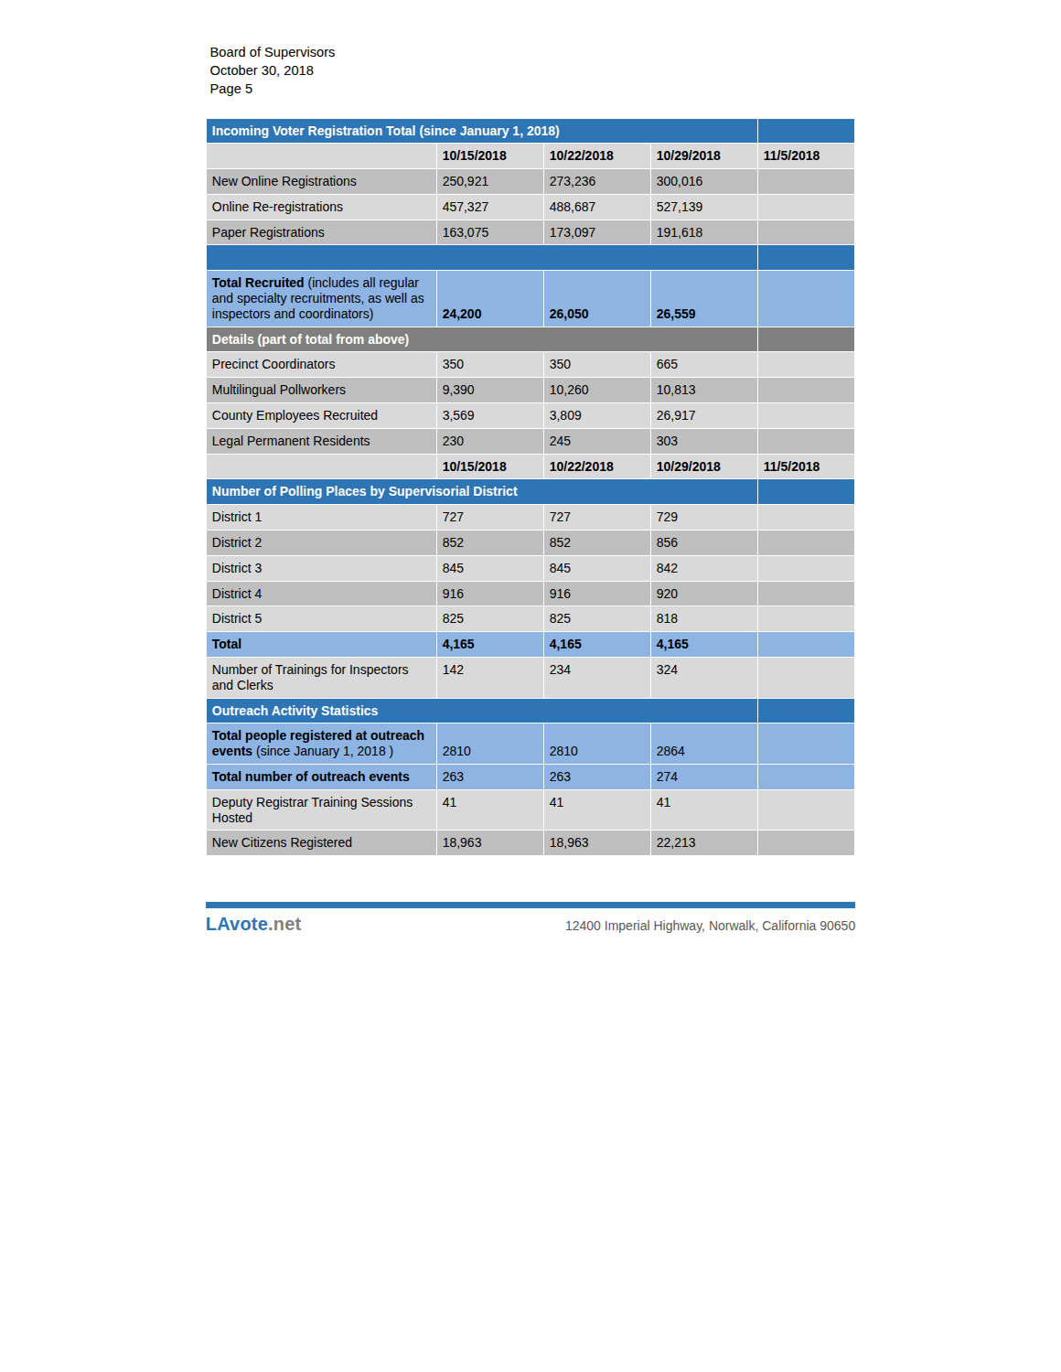Board of Supervisors
October 30, 2018
Page 5
| Incoming Voter Registration Total (since January 1, 2018) | |
| | 10/15/2018 | 10/22/2018 | 10/29/2018 | 11/5/2018 |
| New Online Registrations | 250,921 | 273,236 | 300,016 | |
| Online Re-registrations | 457,327 | 488,687 | 527,139 | |
| Paper Registrations | 163,075 | 173,097 | 191,618 | |
| Total Recruited (includes all regular and specialty recruitments, as well as inspectors and coordinators) | 24,200 | 26,050 | 26,559 | |
| Details (part of total from above) | |
| Precinct Coordinators | 350 | 350 | 665 | |
| Multilingual Pollworkers | 9,390 | 10,260 | 10,813 | |
| County Employees Recruited | 3,569 | 3,809 | 26,917 | |
| Legal Permanent Residents | 230 | 245 | 303 | |
| | 10/15/2018 | 10/22/2018 | 10/29/2018 | 11/5/2018 |
| Number of Polling Places by Supervisorial District | |
| District 1 | 727 | 727 | 729 | |
| District 2 | 852 | 852 | 856 | |
| District 3 | 845 | 845 | 842 | |
| District 4 | 916 | 916 | 920 | |
| District 5 | 825 | 825 | 818 | |
| Total | 4,165 | 4,165 | 4,165 | |
| Number of Trainings for Inspectors and Clerks | 142 | 234 | 324 | |
| Outreach Activity Statistics | |
| Total people registered at outreach events (since January 1, 2018 ) | 2810 | 2810 | 2864 | |
| Total number of outreach events | 263 | 263 | 274 | |
| Deputy Registrar Training Sessions Hosted | 41 | 41 | 41 | |
| New Citizens Registered | 18,963 | 18,963 | 22,213 | |
LAvote.net
12400 Imperial Highway, Norwalk, California 90650